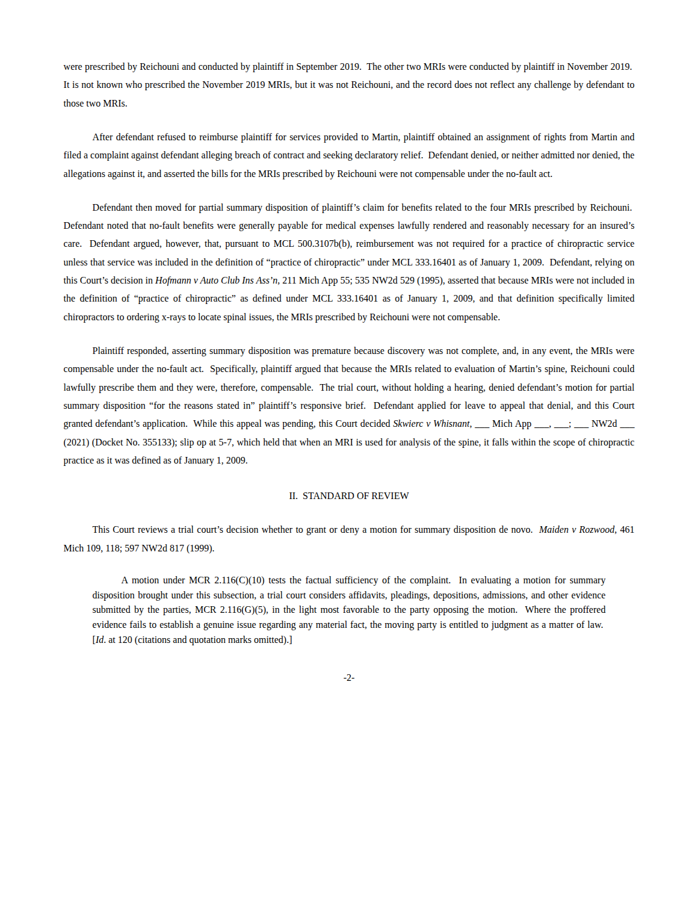were prescribed by Reichouni and conducted by plaintiff in September 2019. The other two MRIs were conducted by plaintiff in November 2019. It is not known who prescribed the November 2019 MRIs, but it was not Reichouni, and the record does not reflect any challenge by defendant to those two MRIs.
After defendant refused to reimburse plaintiff for services provided to Martin, plaintiff obtained an assignment of rights from Martin and filed a complaint against defendant alleging breach of contract and seeking declaratory relief. Defendant denied, or neither admitted nor denied, the allegations against it, and asserted the bills for the MRIs prescribed by Reichouni were not compensable under the no-fault act.
Defendant then moved for partial summary disposition of plaintiff’s claim for benefits related to the four MRIs prescribed by Reichouni. Defendant noted that no-fault benefits were generally payable for medical expenses lawfully rendered and reasonably necessary for an insured’s care. Defendant argued, however, that, pursuant to MCL 500.3107b(b), reimbursement was not required for a practice of chiropractic service unless that service was included in the definition of “practice of chiropractic” under MCL 333.16401 as of January 1, 2009. Defendant, relying on this Court’s decision in Hofmann v Auto Club Ins Ass’n, 211 Mich App 55; 535 NW2d 529 (1995), asserted that because MRIs were not included in the definition of “practice of chiropractic” as defined under MCL 333.16401 as of January 1, 2009, and that definition specifically limited chiropractors to ordering x-rays to locate spinal issues, the MRIs prescribed by Reichouni were not compensable.
Plaintiff responded, asserting summary disposition was premature because discovery was not complete, and, in any event, the MRIs were compensable under the no-fault act. Specifically, plaintiff argued that because the MRIs related to evaluation of Martin’s spine, Reichouni could lawfully prescribe them and they were, therefore, compensable. The trial court, without holding a hearing, denied defendant’s motion for partial summary disposition “for the reasons stated in” plaintiff’s responsive brief. Defendant applied for leave to appeal that denial, and this Court granted defendant’s application. While this appeal was pending, this Court decided Skwierc v Whisnant, ___ Mich App ___, ___; ___ NW2d ___ (2021) (Docket No. 355133); slip op at 5-7, which held that when an MRI is used for analysis of the spine, it falls within the scope of chiropractic practice as it was defined as of January 1, 2009.
II. STANDARD OF REVIEW
This Court reviews a trial court’s decision whether to grant or deny a motion for summary disposition de novo. Maiden v Rozwood, 461 Mich 109, 118; 597 NW2d 817 (1999).
A motion under MCR 2.116(C)(10) tests the factual sufficiency of the complaint. In evaluating a motion for summary disposition brought under this subsection, a trial court considers affidavits, pleadings, depositions, admissions, and other evidence submitted by the parties, MCR 2.116(G)(5), in the light most favorable to the party opposing the motion. Where the proffered evidence fails to establish a genuine issue regarding any material fact, the moving party is entitled to judgment as a matter of law. [Id. at 120 (citations and quotation marks omitted).]
-2-